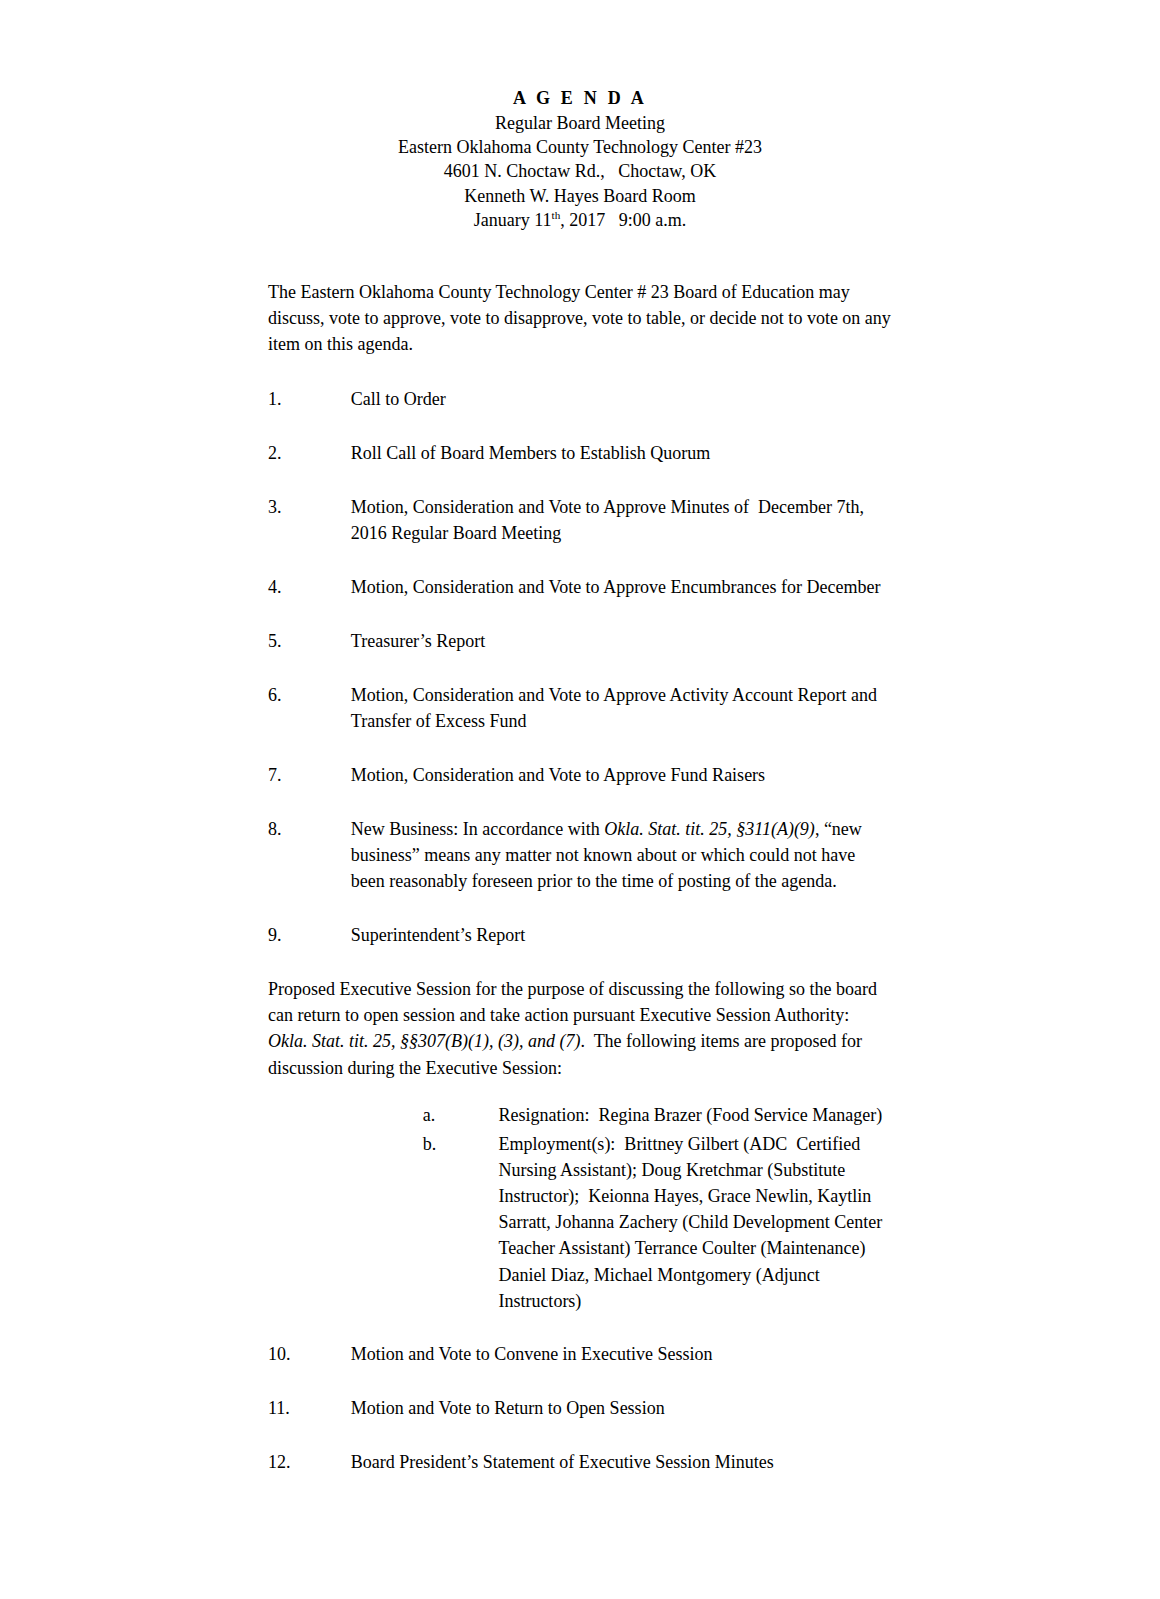A G E N D A
Regular Board Meeting
Eastern Oklahoma County Technology Center #23
4601 N. Choctaw Rd., Choctaw, OK
Kenneth W. Hayes Board Room
January 11th, 2017 9:00 a.m.
The Eastern Oklahoma County Technology Center # 23 Board of Education may discuss, vote to approve, vote to disapprove, vote to table, or decide not to vote on any item on this agenda.
1. Call to Order
2. Roll Call of Board Members to Establish Quorum
3. Motion, Consideration and Vote to Approve Minutes of December 7th, 2016 Regular Board Meeting
4. Motion, Consideration and Vote to Approve Encumbrances for December
5. Treasurer’s Report
6. Motion, Consideration and Vote to Approve Activity Account Report and Transfer of Excess Fund
7. Motion, Consideration and Vote to Approve Fund Raisers
8. New Business: In accordance with Okla. Stat. tit. 25, §311(A)(9), “new business” means any matter not known about or which could not have been reasonably foreseen prior to the time of posting of the agenda.
9. Superintendent’s Report
Proposed Executive Session for the purpose of discussing the following so the board can return to open session and take action pursuant Executive Session Authority: Okla. Stat. tit. 25, §§307(B)(1), (3), and (7). The following items are proposed for discussion during the Executive Session:
a. Resignation: Regina Brazer (Food Service Manager)
b. Employment(s): Brittney Gilbert (ADC Certified Nursing Assistant); Doug Kretchmar (Substitute Instructor); Keionna Hayes, Grace Newlin, Kaytlin Sarratt, Johanna Zachery (Child Development Center Teacher Assistant) Terrance Coulter (Maintenance) Daniel Diaz, Michael Montgomery (Adjunct Instructors)
10. Motion and Vote to Convene in Executive Session
11. Motion and Vote to Return to Open Session
12. Board President’s Statement of Executive Session Minutes